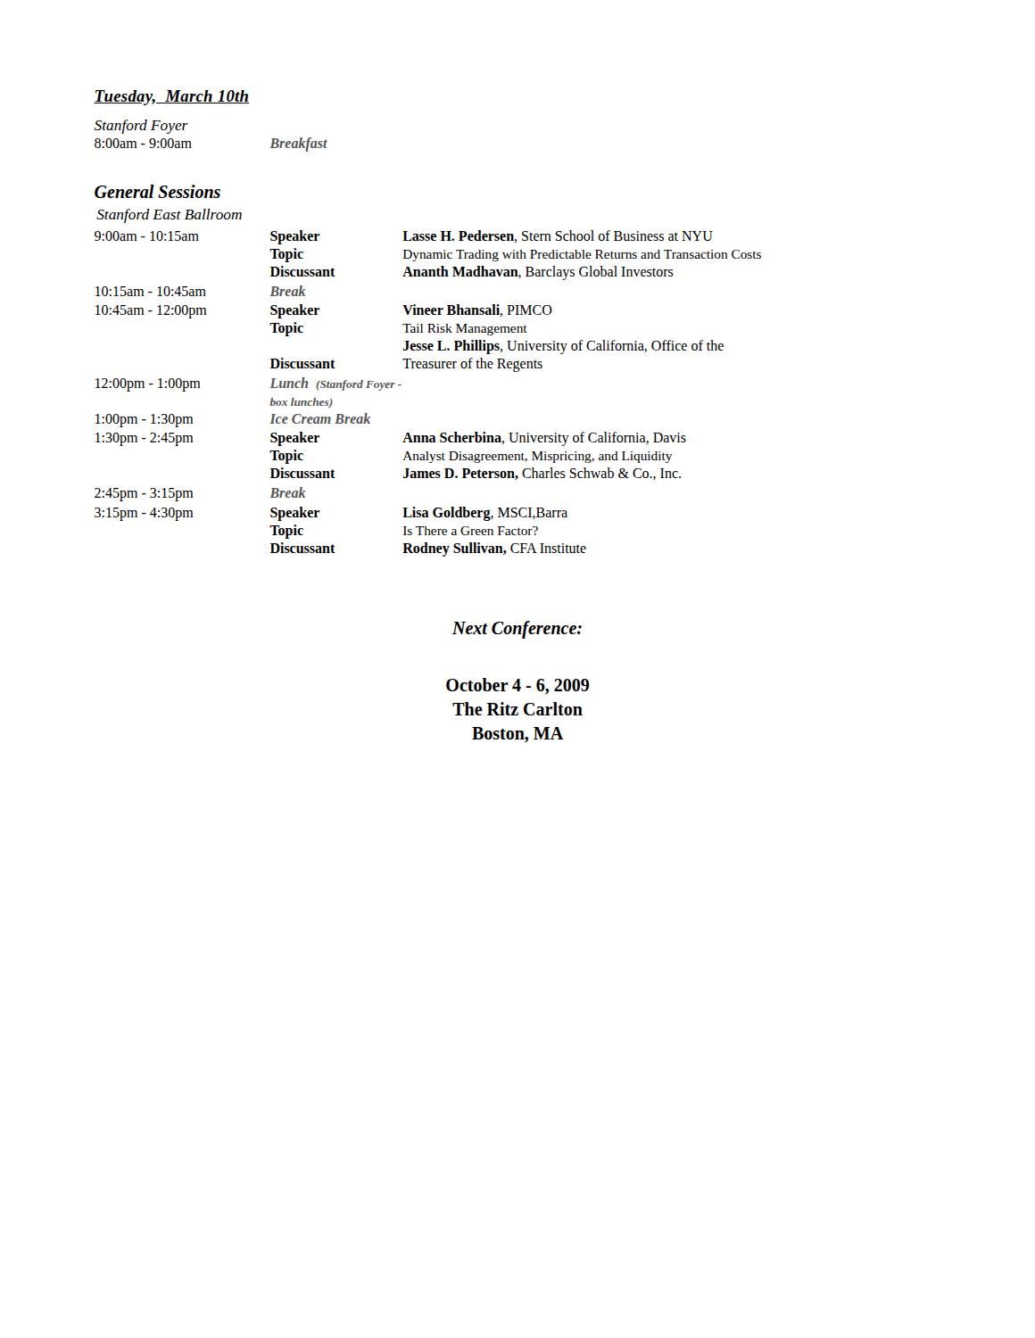Tuesday, March 10th
Stanford Foyer
| 8:00am - 9:00am | Breakfast | |
General Sessions
Stanford East Ballroom
| 9:00am - 10:15am | Speaker | Lasse H. Pedersen , Stern School of Business at NYU |
| | Topic | Dynamic Trading with Predictable Returns and Transaction Costs |
| | Discussant | Ananth Madhavan , Barclays Global Investors |
| 10:15am - 10:45am | Break | |
| 10:45am - 12:00pm | Speaker | Vineer Bhansali , PIMCO |
| | Topic | Tail Risk Management Jesse L. Phillips , University of California, Office of the |
| | Discussant | Treasurer of the Regents |
| 12:00pm - 1:00pm | Lunch (Stanford Foyer - box lunches) | |
| 1:00pm - 1:30pm | Ice Cream Break | |
| 1:30pm - 2:45pm | Speaker | Anna Scherbina , University of California, Davis |
| | Topic | Analyst Disagreement, Mispricing, and Liquidity |
| | Discussant | James D. Peterson, Charles Schwab & Co., Inc. |
| 2:45pm - 3:15pm | Break | |
| 3:15pm - 4:30pm | Speaker | Lisa Goldberg , MSCI,Barra |
| | Topic | Is There a Green Factor? |
| | Discussant | Rodney Sullivan, CFA Institute |
Next Conference:
October 4 - 6, 2009
The Ritz Carlton
Boston, MA